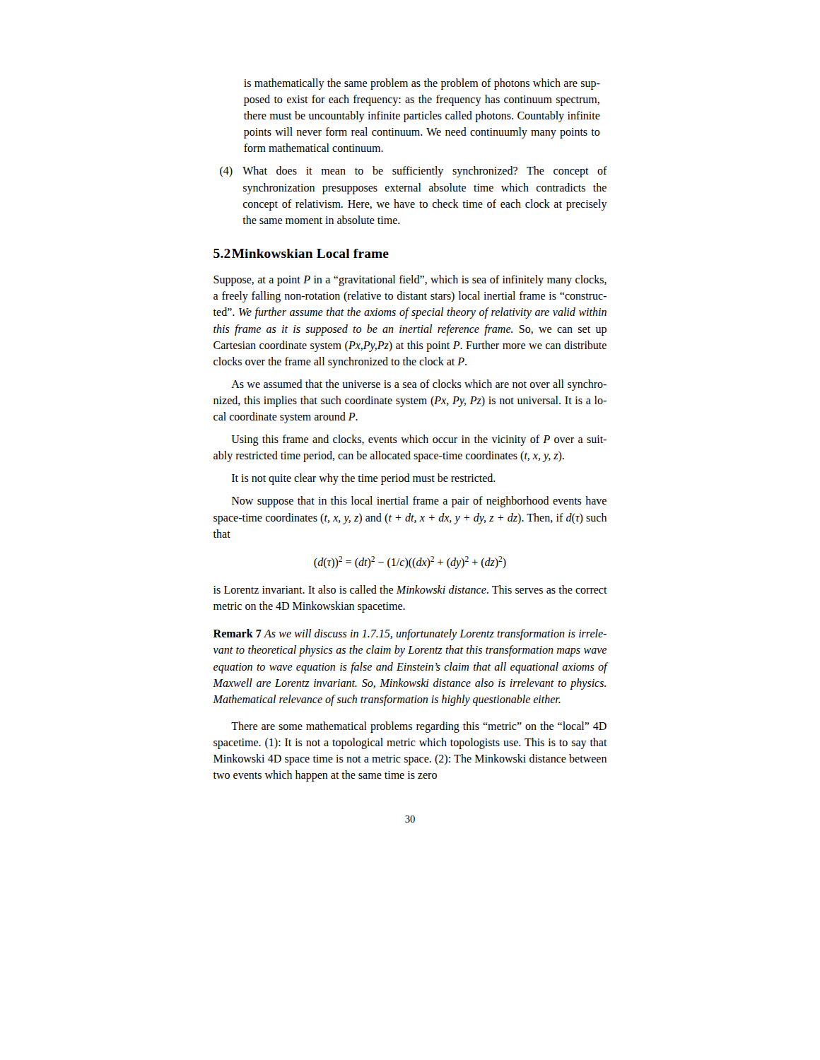is mathematically the same problem as the problem of photons which are supposed to exist for each frequency: as the frequency has continuum spectrum, there must be uncountably infinite particles called photons. Countably infinite points will never form real continuum. We need continuumly many points to form mathematical continuum.
(4) What does it mean to be sufficiently synchronized? The concept of synchronization presupposes external absolute time which contradicts the concept of relativism. Here, we have to check time of each clock at precisely the same moment in absolute time.
5.2 Minkowskian Local frame
Suppose, at a point P in a “gravitational field”, which is sea of infinitely many clocks, a freely falling non-rotation (relative to distant stars) local inertial frame is “constructed”. We further assume that the axioms of special theory of relativity are valid within this frame as it is supposed to be an inertial reference frame. So, we can set up Cartesian coordinate system (Px,Py,Pz) at this point P. Further more we can distribute clocks over the frame all synchronized to the clock at P.
As we assumed that the universe is a sea of clocks which are not over all synchronized, this implies that such coordinate system (Px, Py, Pz) is not universal. It is a local coordinate system around P.
Using this frame and clocks, events which occur in the vicinity of P over a suitably restricted time period, can be allocated space-time coordinates (t, x, y, z).
It is not quite clear why the time period must be restricted.
Now suppose that in this local inertial frame a pair of neighborhood events have space-time coordinates (t, x, y, z) and (t + dt, x + dx, y + dy, z + dz). Then, if d(τ) such that
(d(τ))2 = (dt)2 − (1/c)((dx)2 + (dy)2 + (dz)2)
is Lorentz invariant. It also is called the Minkowski distance. This serves as the correct metric on the 4D Minkowskian spacetime.
Remark 7 As we will discuss in 1.7.15, unfortunately Lorentz transformation is irrelevant to theoretical physics as the claim by Lorentz that this transformation maps wave equation to wave equation is false and Einstein’s claim that all equational axioms of Maxwell are Lorentz invariant. So, Minkowski distance also is irrelevant to physics. Mathematical relevance of such transformation is highly questionable either.
There are some mathematical problems regarding this “metric” on the “local” 4D spacetime. (1): It is not a topological metric which topologists use. This is to say that Minkowski 4D space time is not a metric space. (2): The Minkowski distance between two events which happen at the same time is zero
30